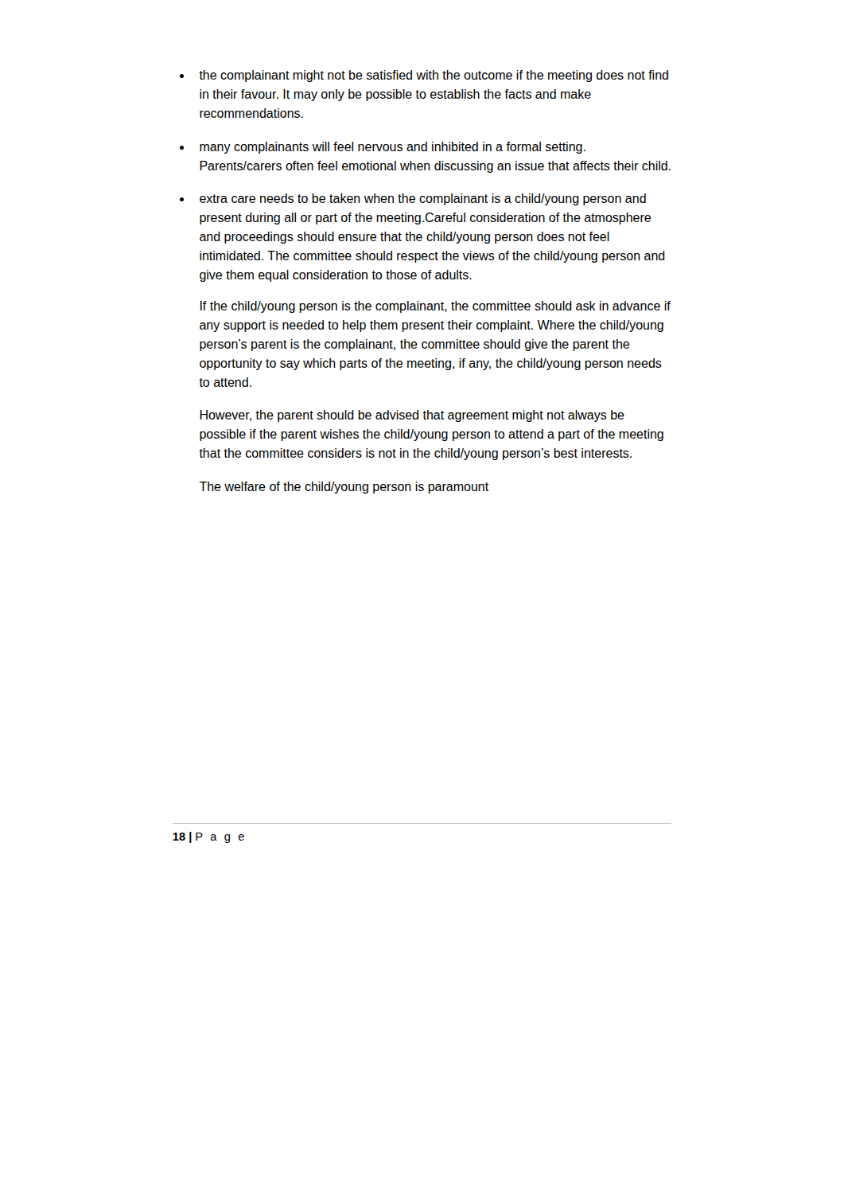the complainant might not be satisfied with the outcome if the meeting does not find in their favour. It may only be possible to establish the facts and make recommendations.
many complainants will feel nervous and inhibited in a formal setting. Parents/carers often feel emotional when discussing an issue that affects their child.
extra care needs to be taken when the complainant is a child/young person and present during all or part of the meeting.Careful consideration of the atmosphere and proceedings should ensure that the child/young person does not feel intimidated. The committee should respect the views of the child/young person and give them equal consideration to those of adults.
If the child/young person is the complainant, the committee should ask in advance if any support is needed to help them present their complaint. Where the child/young person’s parent is the complainant, the committee should give the parent the opportunity to say which parts of the meeting, if any, the child/young person needs to attend.
However, the parent should be advised that agreement might not always be possible if the parent wishes the child/young person to attend a part of the meeting that the committee considers is not in the child/young person’s best interests.
The welfare of the child/young person is paramount
18 | P a g e